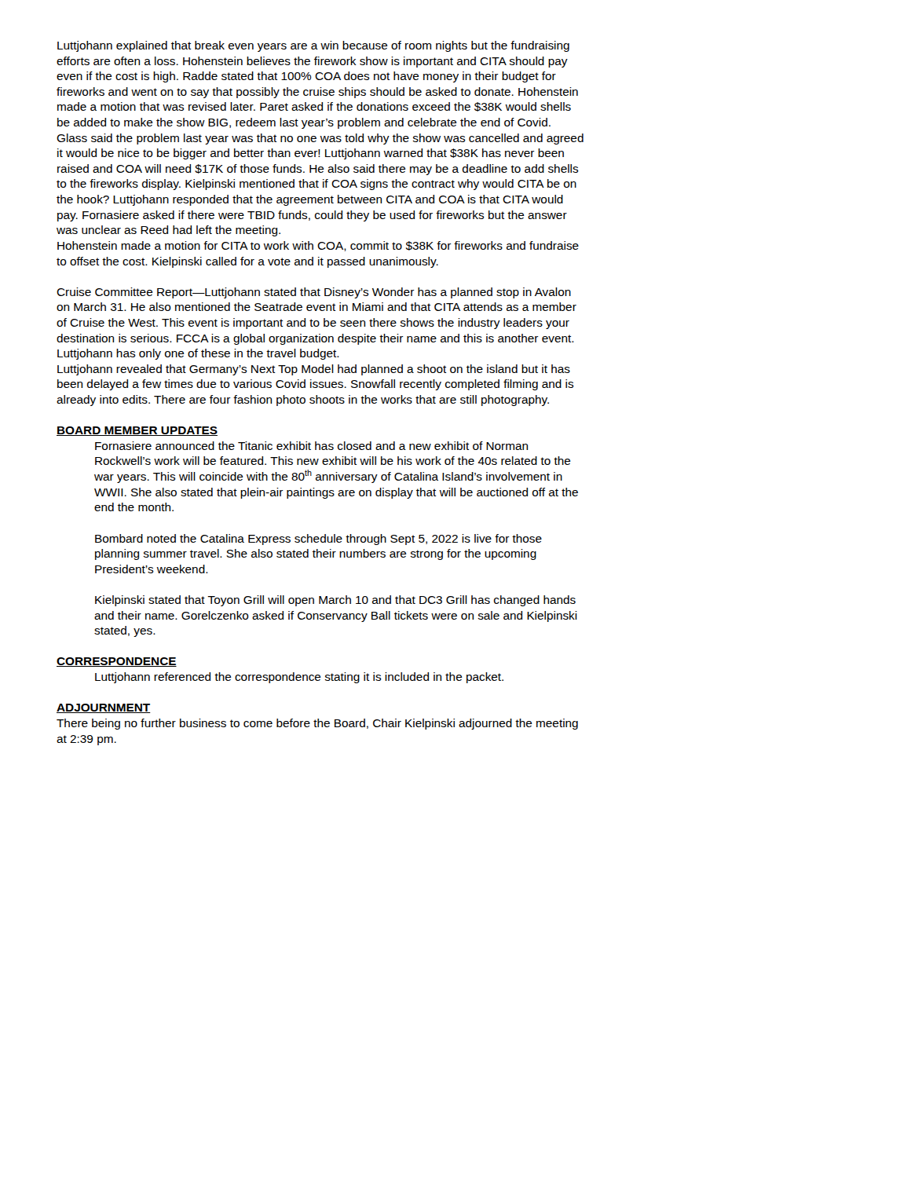Luttjohann explained that break even years are a win because of room nights but the fundraising efforts are often a loss. Hohenstein believes the firework show is important and CITA should pay even if the cost is high. Radde stated that 100% COA does not have money in their budget for fireworks and went on to say that possibly the cruise ships should be asked to donate. Hohenstein made a motion that was revised later. Paret asked if the donations exceed the $38K would shells be added to make the show BIG, redeem last year’s problem and celebrate the end of Covid. Glass said the problem last year was that no one was told why the show was cancelled and agreed it would be nice to be bigger and better than ever! Luttjohann warned that $38K has never been raised and COA will need $17K of those funds. He also said there may be a deadline to add shells to the fireworks display. Kielpinski mentioned that if COA signs the contract why would CITA be on the hook? Luttjohann responded that the agreement between CITA and COA is that CITA would pay. Fornasiere asked if there were TBID funds, could they be used for fireworks but the answer was unclear as Reed had left the meeting.
Hohenstein made a motion for CITA to work with COA, commit to $38K for fireworks and fundraise to offset the cost. Kielpinski called for a vote and it passed unanimously.
Cruise Committee Report—Luttjohann stated that Disney’s Wonder has a planned stop in Avalon on March 31. He also mentioned the Seatrade event in Miami and that CITA attends as a member of Cruise the West. This event is important and to be seen there shows the industry leaders your destination is serious. FCCA is a global organization despite their name and this is another event. Luttjohann has only one of these in the travel budget.
Luttjohann revealed that Germany’s Next Top Model had planned a shoot on the island but it has been delayed a few times due to various Covid issues. Snowfall recently completed filming and is already into edits. There are four fashion photo shoots in the works that are still photography.
BOARD MEMBER UPDATES
Fornasiere announced the Titanic exhibit has closed and a new exhibit of Norman Rockwell’s work will be featured. This new exhibit will be his work of the 40s related to the war years. This will coincide with the 80th anniversary of Catalina Island’s involvement in WWII. She also stated that plein-air paintings are on display that will be auctioned off at the end the month.
Bombard noted the Catalina Express schedule through Sept 5, 2022 is live for those planning summer travel. She also stated their numbers are strong for the upcoming President’s weekend.
Kielpinski stated that Toyon Grill will open March 10 and that DC3 Grill has changed hands and their name. Gorelczenko asked if Conservancy Ball tickets were on sale and Kielpinski stated, yes.
CORRESPONDENCE
Luttjohann referenced the correspondence stating it is included in the packet.
ADJOURNMENT
There being no further business to come before the Board, Chair Kielpinski adjourned the meeting at 2:39 pm.